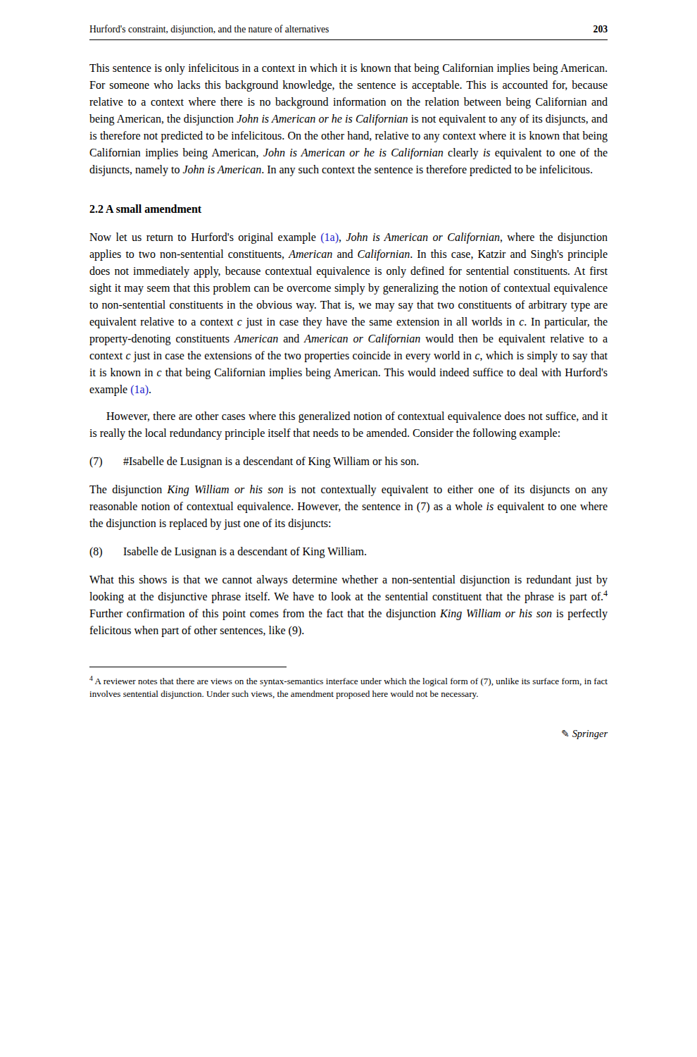Hurford's constraint, disjunction, and the nature of alternatives 203
This sentence is only infelicitous in a context in which it is known that being Californian implies being American. For someone who lacks this background knowledge, the sentence is acceptable. This is accounted for, because relative to a context where there is no background information on the relation between being Californian and being American, the disjunction John is American or he is Californian is not equivalent to any of its disjuncts, and is therefore not predicted to be infelicitous. On the other hand, relative to any context where it is known that being Californian implies being American, John is American or he is Californian clearly is equivalent to one of the disjuncts, namely to John is American. In any such context the sentence is therefore predicted to be infelicitous.
2.2 A small amendment
Now let us return to Hurford's original example (1a), John is American or Californian, where the disjunction applies to two non-sentential constituents, American and Californian. In this case, Katzir and Singh's principle does not immediately apply, because contextual equivalence is only defined for sentential constituents. At first sight it may seem that this problem can be overcome simply by generalizing the notion of contextual equivalence to non-sentential constituents in the obvious way. That is, we may say that two constituents of arbitrary type are equivalent relative to a context c just in case they have the same extension in all worlds in c. In particular, the property-denoting constituents American and American or Californian would then be equivalent relative to a context c just in case the extensions of the two properties coincide in every world in c, which is simply to say that it is known in c that being Californian implies being American. This would indeed suffice to deal with Hurford's example (1a).
However, there are other cases where this generalized notion of contextual equivalence does not suffice, and it is really the local redundancy principle itself that needs to be amended. Consider the following example:
(7) #Isabelle de Lusignan is a descendant of King William or his son.
The disjunction King William or his son is not contextually equivalent to either one of its disjuncts on any reasonable notion of contextual equivalence. However, the sentence in (7) as a whole is equivalent to one where the disjunction is replaced by just one of its disjuncts:
(8) Isabelle de Lusignan is a descendant of King William.
What this shows is that we cannot always determine whether a non-sentential disjunction is redundant just by looking at the disjunctive phrase itself. We have to look at the sentential constituent that the phrase is part of.4 Further confirmation of this point comes from the fact that the disjunction King William or his son is perfectly felicitous when part of other sentences, like (9).
4 A reviewer notes that there are views on the syntax-semantics interface under which the logical form of (7), unlike its surface form, in fact involves sentential disjunction. Under such views, the amendment proposed here would not be necessary.
✎ Springer